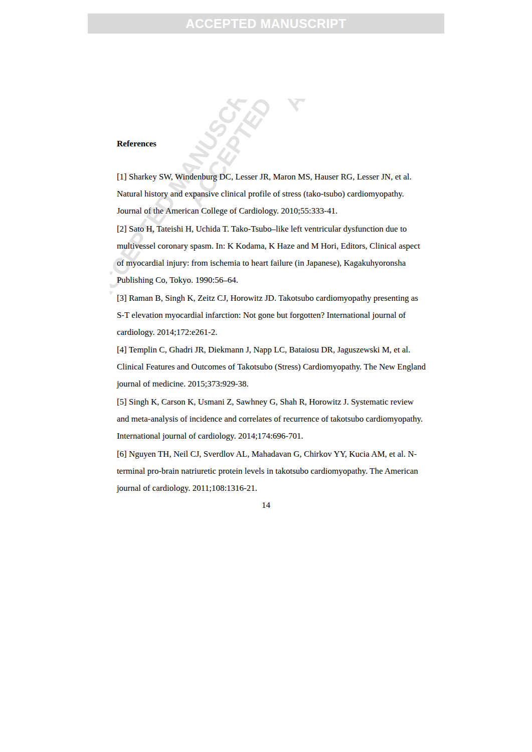ACCEPTED MANUSCRIPT
ACCEPTED MANUSCRIPT ACCEPTED MANUSCRIPT ACCEPTED MANUSCRIPT
References
[1] Sharkey SW, Windenburg DC, Lesser JR, Maron MS, Hauser RG, Lesser JN, et al. Natural history and expansive clinical profile of stress (tako-tsubo) cardiomyopathy. Journal of the American College of Cardiology. 2010;55:333-41.
[2] Sato H, Tateishi H, Uchida T. Tako-Tsubo–like left ventricular dysfunction due to multivessel coronary spasm. In: K Kodama, K Haze and M Hori, Editors, Clinical aspect of myocardial injury: from ischemia to heart failure (in Japanese), Kagakuhyoronsha Publishing Co, Tokyo. 1990:56–64.
[3] Raman B, Singh K, Zeitz CJ, Horowitz JD. Takotsubo cardiomyopathy presenting as S-T elevation myocardial infarction: Not gone but forgotten? International journal of cardiology. 2014;172:e261-2.
[4] Templin C, Ghadri JR, Diekmann J, Napp LC, Bataiosu DR, Jaguszewski M, et al. Clinical Features and Outcomes of Takotsubo (Stress) Cardiomyopathy. The New England journal of medicine. 2015;373:929-38.
[5] Singh K, Carson K, Usmani Z, Sawhney G, Shah R, Horowitz J. Systematic review and meta-analysis of incidence and correlates of recurrence of takotsubo cardiomyopathy. International journal of cardiology. 2014;174:696-701.
[6] Nguyen TH, Neil CJ, Sverdlov AL, Mahadavan G, Chirkov YY, Kucia AM, et al. N-terminal pro-brain natriuretic protein levels in takotsubo cardiomyopathy. The American journal of cardiology. 2011;108:1316-21.
14